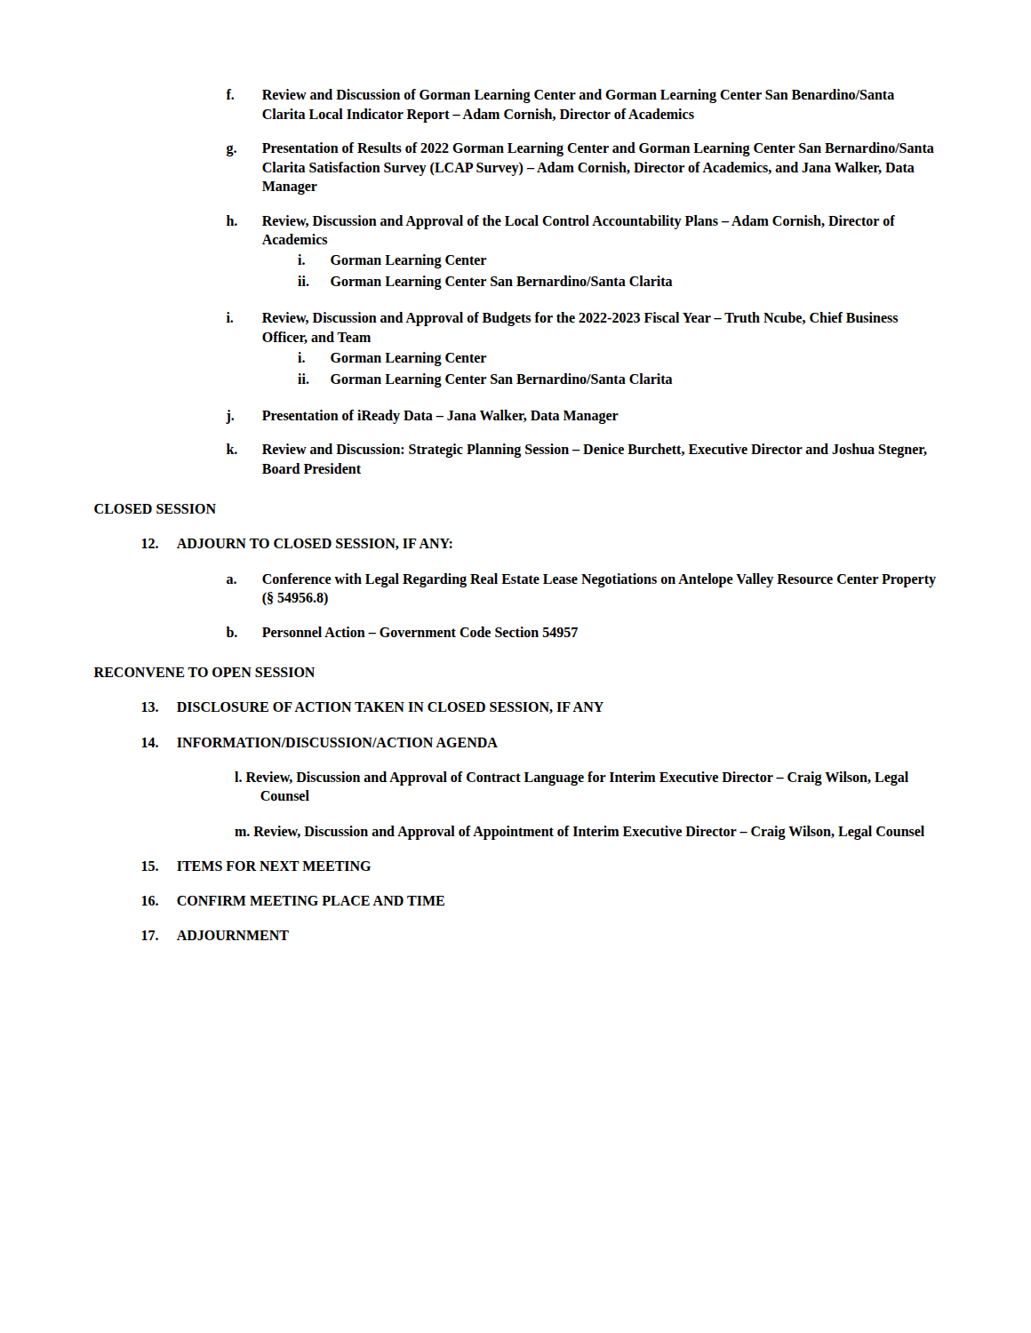f.
Review and Discussion of Gorman Learning Center and Gorman Learning Center San Benardino/Santa Clarita Local Indicator Report – Adam Cornish, Director of Academics
g.
Presentation of Results of 2022 Gorman Learning Center and Gorman Learning Center San Bernardino/Santa Clarita Satisfaction Survey (LCAP Survey) – Adam Cornish, Director of Academics, and Jana Walker, Data Manager
h.
Review, Discussion and Approval of the Local Control Accountability Plans – Adam Cornish, Director of Academics
i.
Gorman Learning Center
ii.
Gorman Learning Center San Bernardino/Santa Clarita
i.
Review, Discussion and Approval of Budgets for the 2022-2023 Fiscal Year – Truth Ncube, Chief Business Officer, and Team
i.
Gorman Learning Center
ii.
Gorman Learning Center San Bernardino/Santa Clarita
j.
Presentation of iReady Data – Jana Walker, Data Manager
k.
Review and Discussion: Strategic Planning Session – Denice Burchett, Executive Director and Joshua Stegner, Board President
CLOSED SESSION
12.
ADJOURN TO CLOSED SESSION, IF ANY:
a.
Conference with Legal Regarding Real Estate Lease Negotiations on Antelope Valley Resource Center Property (§ 54956.8)
b.
Personnel Action – Government Code Section 54957
RECONVENE TO OPEN SESSION
13.
DISCLOSURE OF ACTION TAKEN IN CLOSED SESSION, IF ANY
14.
INFORMATION/DISCUSSION/ACTION AGENDA
l. Review, Discussion and Approval of Contract Language for Interim Executive Director – Craig Wilson, Legal Counsel
m. Review, Discussion and Approval of Appointment of Interim Executive Director – Craig Wilson, Legal Counsel
15.
ITEMS FOR NEXT MEETING
16.
CONFIRM MEETING PLACE AND TIME
17.
ADJOURNMENT